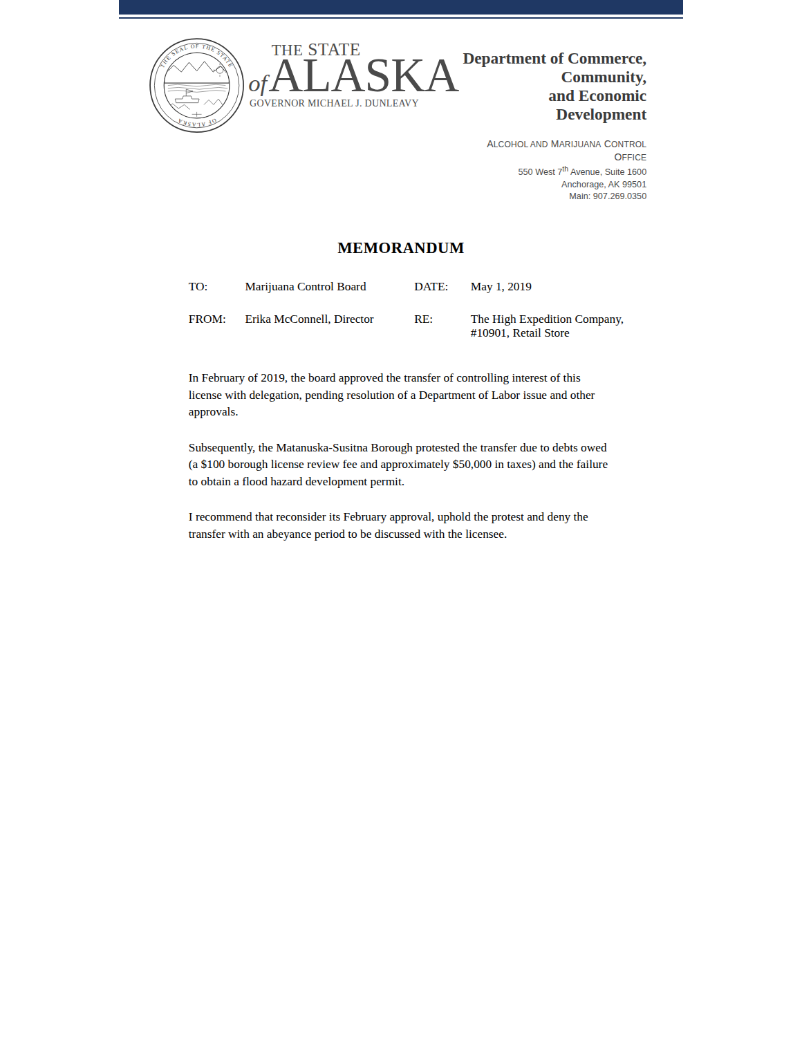THE SEAL OF THE STATE OF ALASKA
THE STATE
of ALASKA
GOVERNOR MICHAEL J. DUNLEAVY
Department of Commerce, Community,
and Economic Development
ALCOHOL AND MARIJUANA CONTROL OFFICE
550 West 7th Avenue, Suite 1600
Anchorage, AK 99501
Main: 907.269.0350
MEMORANDUM
TO:
Marijuana Control Board
DATE:
May 1, 2019
FROM:
Erika McConnell, Director
RE:
The High Expedition Company,
#10901, Retail Store
In February of 2019, the board approved the transfer of controlling interest of this license with delegation, pending resolution of a Department of Labor issue and other approvals.
Subsequently, the Matanuska-Susitna Borough protested the transfer due to debts owed (a $100 borough license review fee and approximately $50,000 in taxes) and the failure to obtain a flood hazard development permit.
I recommend that reconsider its February approval, uphold the protest and deny the transfer with an abeyance period to be discussed with the licensee.